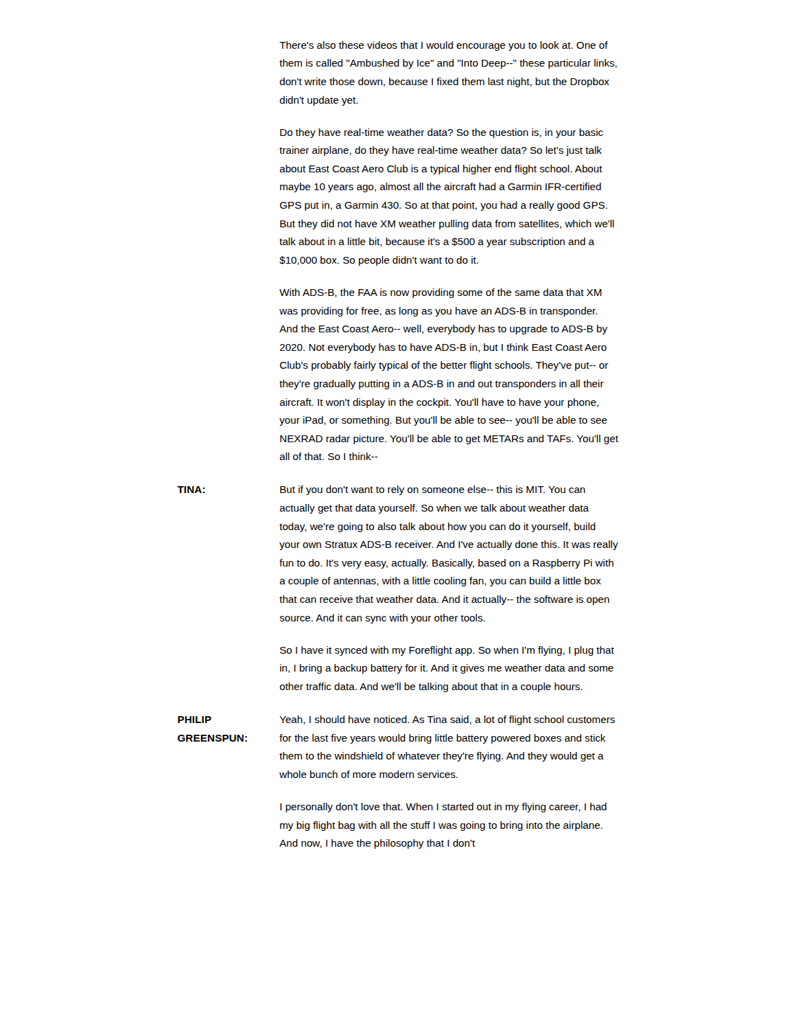There's also these videos that I would encourage you to look at. One of them is called "Ambushed by Ice" and "Into Deep--" these particular links, don't write those down, because I fixed them last night, but the Dropbox didn't update yet.
Do they have real-time weather data? So the question is, in your basic trainer airplane, do they have real-time weather data? So let's just talk about East Coast Aero Club is a typical higher end flight school. About maybe 10 years ago, almost all the aircraft had a Garmin IFR-certified GPS put in, a Garmin 430. So at that point, you had a really good GPS. But they did not have XM weather pulling data from satellites, which we'll talk about in a little bit, because it's a $500 a year subscription and a $10,000 box. So people didn't want to do it.
With ADS-B, the FAA is now providing some of the same data that XM was providing for free, as long as you have an ADS-B in transponder. And the East Coast Aero-- well, everybody has to upgrade to ADS-B by 2020. Not everybody has to have ADS-B in, but I think East Coast Aero Club's probably fairly typical of the better flight schools. They've put-- or they're gradually putting in a ADS-B in and out transponders in all their aircraft. It won't display in the cockpit. You'll have to have your phone, your iPad, or something. But you'll be able to see-- you'll be able to see NEXRAD radar picture. You'll be able to get METARs and TAFs. You'll get all of that. So I think--
TINA:
But if you don't want to rely on someone else-- this is MIT. You can actually get that data yourself. So when we talk about weather data today, we're going to also talk about how you can do it yourself, build your own Stratux ADS-B receiver. And I've actually done this. It was really fun to do. It's very easy, actually. Basically, based on a Raspberry Pi with a couple of antennas, with a little cooling fan, you can build a little box that can receive that weather data. And it actually-- the software is open source. And it can sync with your other tools.
So I have it synced with my Foreflight app. So when I'm flying, I plug that in, I bring a backup battery for it. And it gives me weather data and some other traffic data. And we'll be talking about that in a couple hours.
PHILIPGREENSPUN:
Yeah, I should have noticed. As Tina said, a lot of flight school customers for the last five years would bring little battery powered boxes and stick them to the windshield of whatever they're flying. And they would get a whole bunch of more modern services.
I personally don't love that. When I started out in my flying career, I had my big flight bag with all the stuff I was going to bring into the airplane. And now, I have the philosophy that I don't